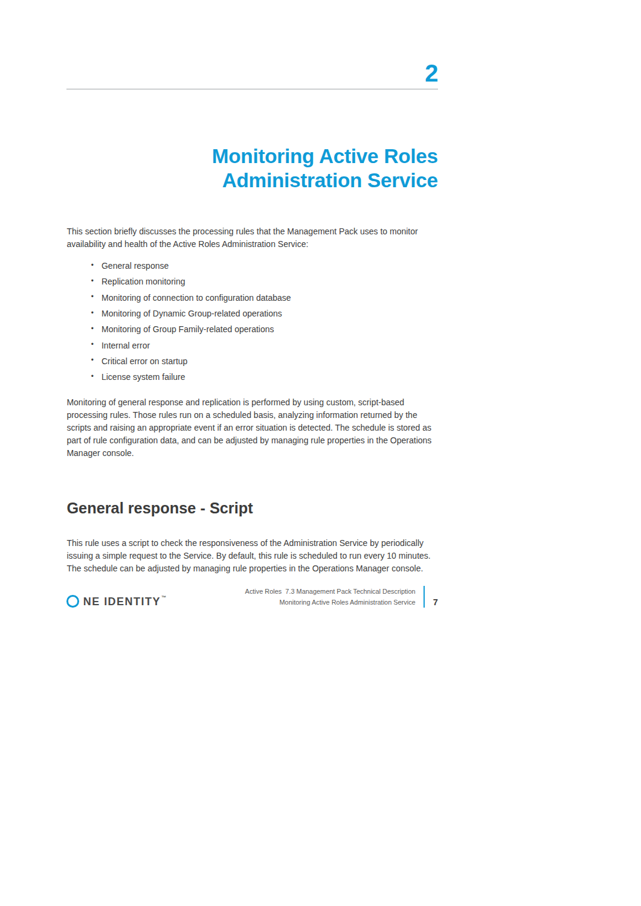2
Monitoring Active Roles
Administration Service
This section briefly discusses the processing rules that the Management Pack uses to monitor availability and health of the Active Roles Administration Service:
General response
Replication monitoring
Monitoring of connection to configuration database
Monitoring of Dynamic Group-related operations
Monitoring of Group Family-related operations
Internal error
Critical error on startup
License system failure
Monitoring of general response and replication is performed by using custom, script-based processing rules. Those rules run on a scheduled basis, analyzing information returned by the scripts and raising an appropriate event if an error situation is detected. The schedule is stored as part of rule configuration data, and can be adjusted by managing rule properties in the Operations Manager console.
General response - Script
This rule uses a script to check the responsiveness of the Administration Service by periodically issuing a simple request to the Service. By default, this rule is scheduled to run every 10 minutes. The schedule can be adjusted by managing rule properties in the Operations Manager console.
NE IDENTITY™
Active Roles 7.3 Management Pack Technical Description
Monitoring Active Roles Administration Service
7